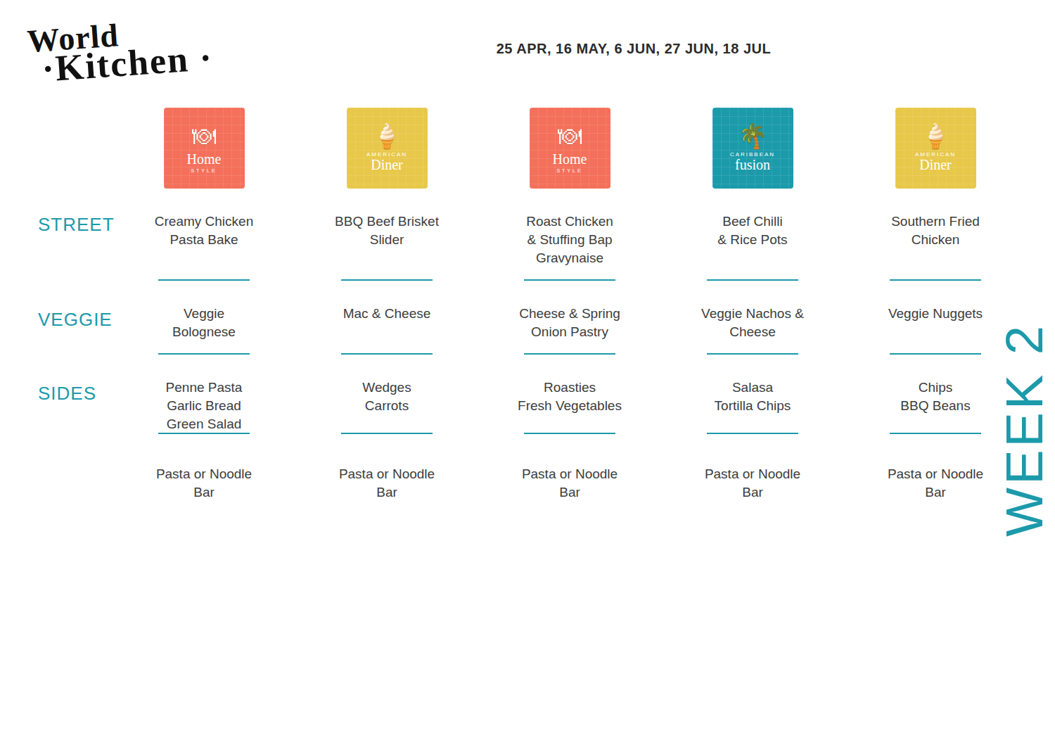World Kitchen
25 Apr, 16 May, 6 Jun, 27 Jun, 18 Jul
| | 🍽 Home Style | 🍦 American Diner | 🍽 Home Style | 🌴 Caribbean fusion | 🍦 American Diner |
| STREET | Creamy Chicken Pasta Bake | BBQ Beef Brisket Slider | Roast Chicken & Stuffing Bap Gravynaise | Beef Chilli & Rice Pots | Southern Fried Chicken |
| VEGGIE | Veggie Bolognese | Mac & Cheese | Cheese & Spring Onion Pastry | Veggie Nachos & Cheese | Veggie Nuggets |
| SIDES | Penne Pasta Garlic Bread Green Salad | Wedges Carrots | Roasties Fresh Vegetables | Salasa Tortilla Chips | Chips BBQ Beans |
| | Pasta or Noodle Bar | Pasta or Noodle Bar | Pasta or Noodle Bar | Pasta or Noodle Bar | Pasta or Noodle Bar |
WEEK 2